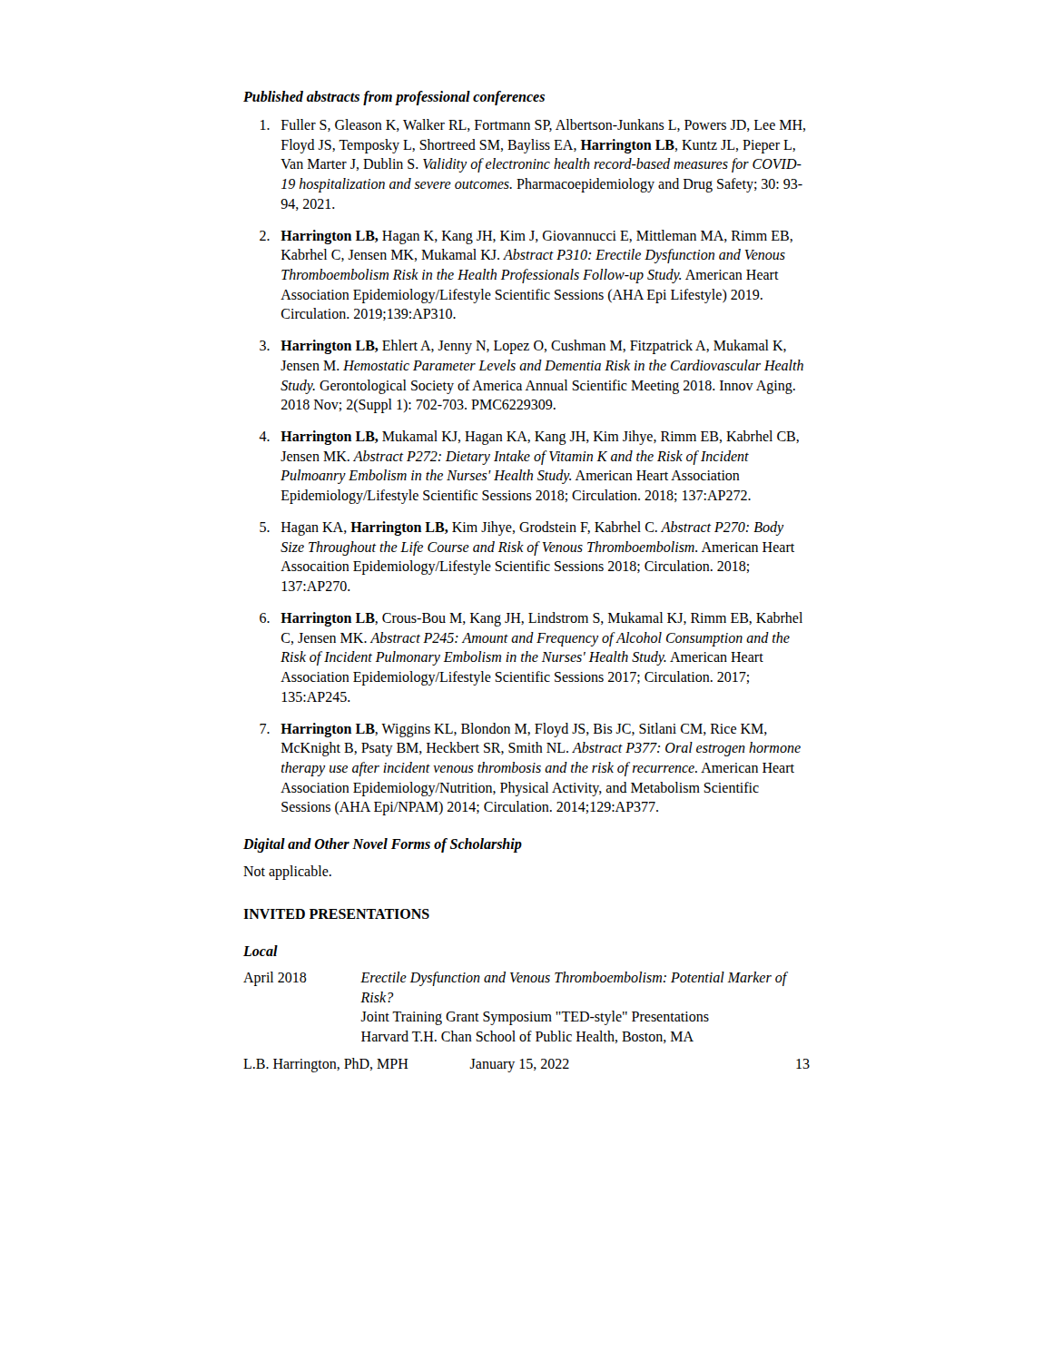Published abstracts from professional conferences
Fuller S, Gleason K, Walker RL, Fortmann SP, Albertson-Junkans L, Powers JD, Lee MH, Floyd JS, Temposky L, Shortreed SM, Bayliss EA, Harrington LB, Kuntz JL, Pieper L, Van Marter J, Dublin S. Validity of electroninc health record-based measures for COVID-19 hospitalization and severe outcomes. Pharmacoepidemiology and Drug Safety; 30: 93-94, 2021.
Harrington LB, Hagan K, Kang JH, Kim J, Giovannucci E, Mittleman MA, Rimm EB, Kabrhel C, Jensen MK, Mukamal KJ. Abstract P310: Erectile Dysfunction and Venous Thromboembolism Risk in the Health Professionals Follow-up Study. American Heart Association Epidemiology/Lifestyle Scientific Sessions (AHA Epi Lifestyle) 2019. Circulation. 2019;139:AP310.
Harrington LB, Ehlert A, Jenny N, Lopez O, Cushman M, Fitzpatrick A, Mukamal K, Jensen M. Hemostatic Parameter Levels and Dementia Risk in the Cardiovascular Health Study. Gerontological Society of America Annual Scientific Meeting 2018. Innov Aging. 2018 Nov; 2(Suppl 1): 702-703. PMC6229309.
Harrington LB, Mukamal KJ, Hagan KA, Kang JH, Kim Jihye, Rimm EB, Kabrhel CB, Jensen MK. Abstract P272: Dietary Intake of Vitamin K and the Risk of Incident Pulmoanry Embolism in the Nurses' Health Study. American Heart Association Epidemiology/Lifestyle Scientific Sessions 2018; Circulation. 2018; 137:AP272.
Hagan KA, Harrington LB, Kim Jihye, Grodstein F, Kabrhel C. Abstract P270: Body Size Throughout the Life Course and Risk of Venous Thromboembolism. American Heart Assocaition Epidemiology/Lifestyle Scientific Sessions 2018; Circulation. 2018; 137:AP270.
Harrington LB, Crous-Bou M, Kang JH, Lindstrom S, Mukamal KJ, Rimm EB, Kabrhel C, Jensen MK. Abstract P245: Amount and Frequency of Alcohol Consumption and the Risk of Incident Pulmonary Embolism in the Nurses' Health Study. American Heart Association Epidemiology/Lifestyle Scientific Sessions 2017; Circulation. 2017; 135:AP245.
Harrington LB, Wiggins KL, Blondon M, Floyd JS, Bis JC, Sitlani CM, Rice KM, McKnight B, Psaty BM, Heckbert SR, Smith NL. Abstract P377: Oral estrogen hormone therapy use after incident venous thrombosis and the risk of recurrence. American Heart Association Epidemiology/Nutrition, Physical Activity, and Metabolism Scientific Sessions (AHA Epi/NPAM) 2014; Circulation. 2014;129:AP377.
Digital and Other Novel Forms of Scholarship
Not applicable.
INVITED PRESENTATIONS
Local
| April 2018 | Erectile Dysfunction and Venous Thromboembolism: Potential Marker of Risk? Joint Training Grant Symposium "TED-style" Presentations Harvard T.H. Chan School of Public Health, Boston, MA |
| L.B. Harrington, PhD, MPH | January 15, 2022 | 13 |